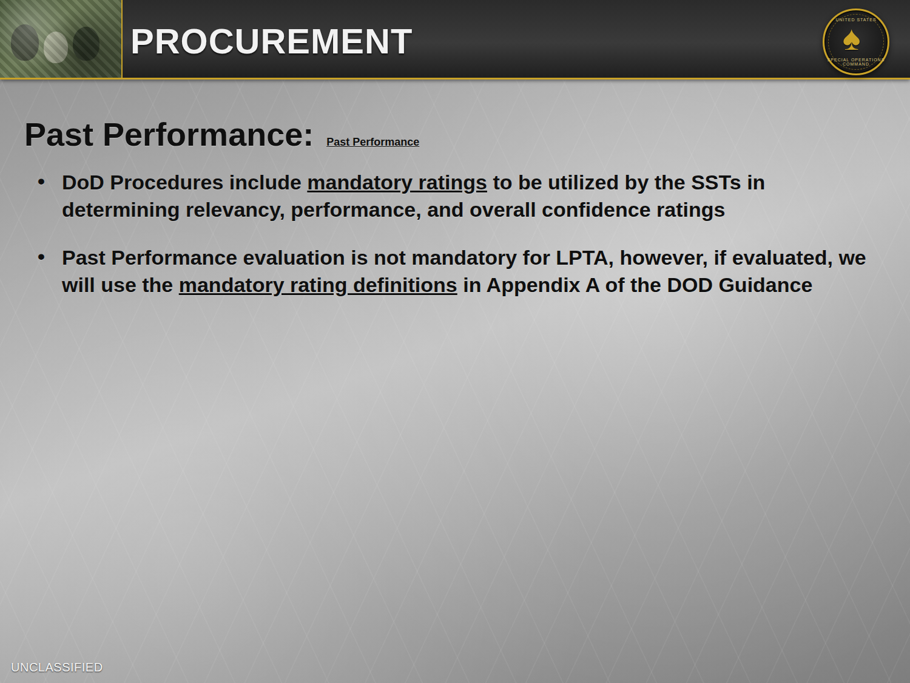PROCUREMENT
UNITED STATES SPECIAL OPERATIONS COMMAND
Past Performance: Past Performance
DoD Procedures include mandatory ratings to be utilized by the SSTs in determining relevancy, performance, and overall confidence ratings
Past Performance evaluation is not mandatory for LPTA, however, if evaluated, we will use the mandatory rating definitions in Appendix A of the DOD Guidance
UNCLASSIFIED